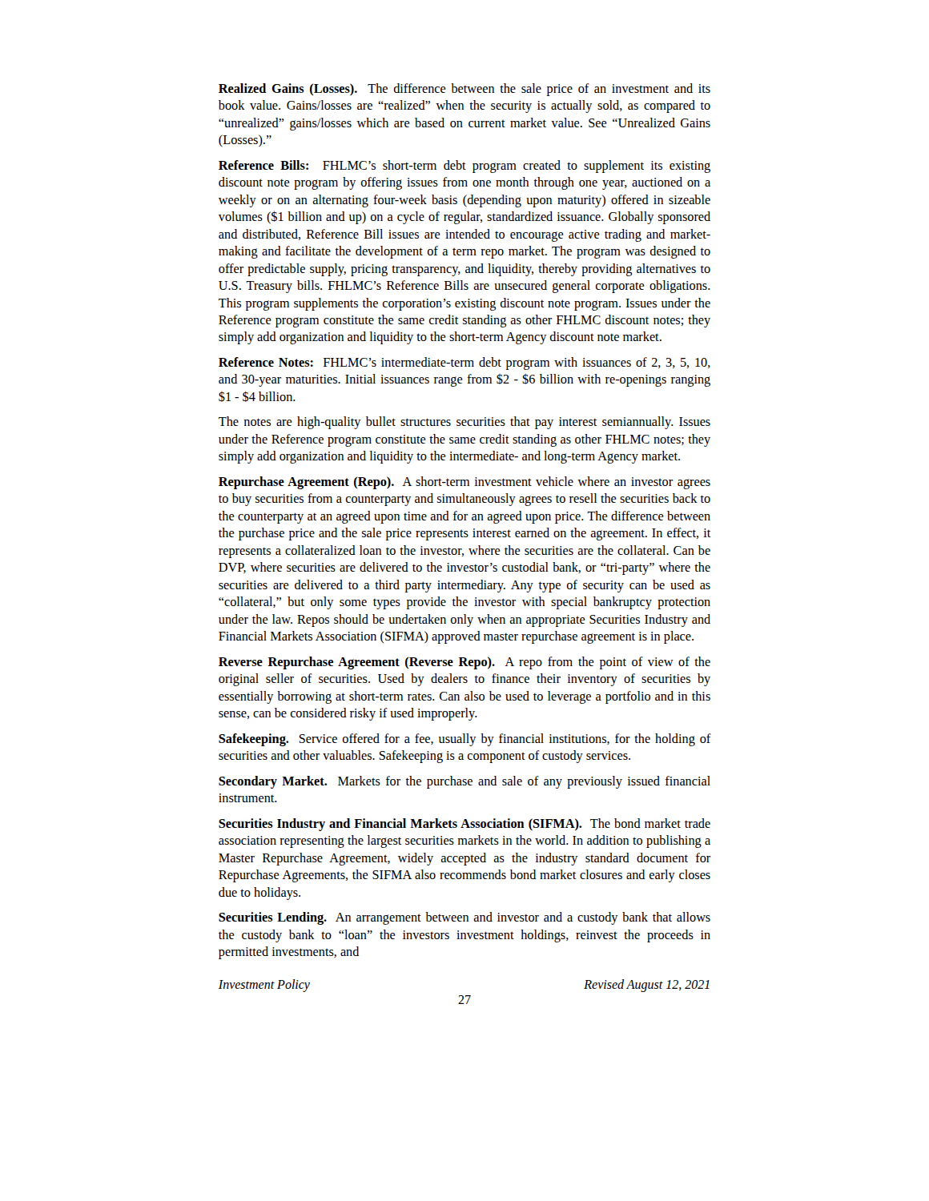Realized Gains (Losses). The difference between the sale price of an investment and its book value. Gains/losses are “realized” when the security is actually sold, as compared to “unrealized” gains/losses which are based on current market value. See “Unrealized Gains (Losses).”
Reference Bills: FHLMC’s short-term debt program created to supplement its existing discount note program by offering issues from one month through one year, auctioned on a weekly or on an alternating four-week basis (depending upon maturity) offered in sizeable volumes ($1 billion and up) on a cycle of regular, standardized issuance. Globally sponsored and distributed, Reference Bill issues are intended to encourage active trading and market-making and facilitate the development of a term repo market. The program was designed to offer predictable supply, pricing transparency, and liquidity, thereby providing alternatives to U.S. Treasury bills. FHLMC’s Reference Bills are unsecured general corporate obligations. This program supplements the corporation’s existing discount note program. Issues under the Reference program constitute the same credit standing as other FHLMC discount notes; they simply add organization and liquidity to the short-term Agency discount note market.
Reference Notes: FHLMC’s intermediate-term debt program with issuances of 2, 3, 5, 10, and 30-year maturities. Initial issuances range from $2 - $6 billion with re-openings ranging $1 - $4 billion.
The notes are high-quality bullet structures securities that pay interest semiannually. Issues under the Reference program constitute the same credit standing as other FHLMC notes; they simply add organization and liquidity to the intermediate- and long-term Agency market.
Repurchase Agreement (Repo). A short-term investment vehicle where an investor agrees to buy securities from a counterparty and simultaneously agrees to resell the securities back to the counterparty at an agreed upon time and for an agreed upon price. The difference between the purchase price and the sale price represents interest earned on the agreement. In effect, it represents a collateralized loan to the investor, where the securities are the collateral. Can be DVP, where securities are delivered to the investor’s custodial bank, or “tri-party” where the securities are delivered to a third party intermediary. Any type of security can be used as “collateral,” but only some types provide the investor with special bankruptcy protection under the law. Repos should be undertaken only when an appropriate Securities Industry and Financial Markets Association (SIFMA) approved master repurchase agreement is in place.
Reverse Repurchase Agreement (Reverse Repo). A repo from the point of view of the original seller of securities. Used by dealers to finance their inventory of securities by essentially borrowing at short-term rates. Can also be used to leverage a portfolio and in this sense, can be considered risky if used improperly.
Safekeeping. Service offered for a fee, usually by financial institutions, for the holding of securities and other valuables. Safekeeping is a component of custody services.
Secondary Market. Markets for the purchase and sale of any previously issued financial instrument.
Securities Industry and Financial Markets Association (SIFMA). The bond market trade association representing the largest securities markets in the world. In addition to publishing a Master Repurchase Agreement, widely accepted as the industry standard document for Repurchase Agreements, the SIFMA also recommends bond market closures and early closes due to holidays.
Securities Lending. An arrangement between and investor and a custody bank that allows the custody bank to “loan” the investors investment holdings, reinvest the proceeds in permitted investments, and
Investment Policy Revised August 12, 2021
27